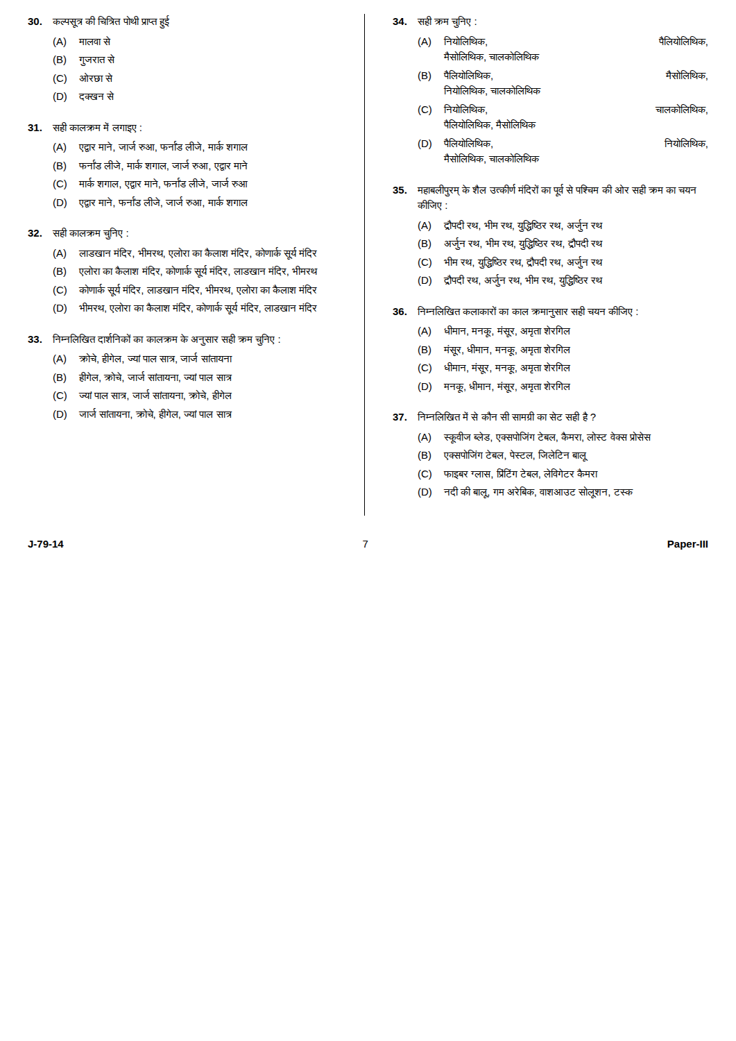30.
कल्पसूत्र की चित्रित पोथी प्राप्त हुई
(A) मालवा से
(B) गुजरात से
(C) ओरछा से
(D) दक्खन से
31.
सही कालक्रम में लगाइए :
(A) एद्वार माने, जार्ज रुआ, फर्नांड लीजे, मार्क शगाल
(B) फर्नांड लीजे, मार्क शगाल, जार्ज रुआ, एद्वार माने
(C) मार्क शगाल, एद्वार माने, फर्नांड लीजे, जार्ज रुआ
(D) एद्वार माने, फर्नांड लीजे, जार्ज रुआ, मार्क शगाल
32.
सही कालक्रम चुनिए :
(A) लाडखान मंदिर, भीमरथ, एलोरा का कैलाश मंदिर, कोणार्क सूर्य मंदिर
(B) एलोरा का कैलाश मंदिर, कोणार्क सूर्य मंदिर, लाडखान मंदिर, भीमरथ
(C) कोणार्क सूर्य मंदिर, लाडखान मंदिर, भीमरथ, एलोरा का कैलाश मंदिर
(D) भीमरथ, एलोरा का कैलाश मंदिर, कोणार्क सूर्य मंदिर, लाडखान मंदिर
33.
निम्नलिखित दार्शनिकों का कालक्रम के अनुसार सही क्रम चुनिए :
(A) क्रोचे, हीगेल, ज्यां पाल सात्र, जार्ज सांतायना
(B) हीगेल, क्रोचे, जार्ज सांतायना, ज्यां पाल सात्र
(C) ज्यां पाल सात्र, जार्ज सांतायना, क्रोचे, हीगेल
(D) जार्ज सांतायना, क्रोचे, हीगेल, ज्यां पाल सात्र
34.
सही क्रम चुनिए :
(A) नियोलिथिक, पैलियोलिथिक, मैसोलिथिक, चालकोलिथिक
(B) पैलियोलिथिक, मैसोलिथिक, नियोलिथिक, चालकोलिथिक
(C) नियोलिथिक, चालकोलिथिक, पैलियोलिथिक, मैसोलिथिक
(D) पैलियोलिथिक, नियोलिथिक, मैसोलिथिक, चालकोलिथिक
35.
महाबलीपुरम् के शैल उत्कीर्ण मंदिरों का पूर्व से पश्चिम की ओर सही क्रम का चयन कीजिए :
(A) द्रौपदी रथ, भीम रथ, युद्धिष्ठिर रथ, अर्जुन रथ
(B) अर्जुन रथ, भीम रथ, युद्धिष्ठिर रथ, द्रौपदी रथ
(C) भीम रथ, युद्धिष्ठिर रथ, द्रौपदी रथ, अर्जुन रथ
(D) द्रौपदी रथ, अर्जुन रथ, भीम रथ, युद्धिष्ठिर रथ
36.
निम्नलिखित कलाकारों का काल क्रमानुसार सही चयन कीजिए :
(A) धीमान, मनकू, मंसूर, अमृता शेरगिल
(B) मंसूर, धीमान, मनकू, अमृता शेरगिल
(C) धीमान, मंसूर, मनकू, अमृता शेरगिल
(D) मनकू, धीमान, मंसूर, अमृता शेरगिल
37.
निम्नलिखित में से कौन सी सामग्री का सेट सही है ?
(A) स्कूवीज ब्लेड, एक्सपोजिंग टेबल, कैमरा, लोस्ट वेक्स प्रोसेस
(B) एक्सपोजिंग टेबल, पेस्टल, जिलेटिन बालू
(C) फाइबर ग्लास, प्रिंटिंग टेबल, लेविगेटर कैमरा
(D) नदी की बालू, गम अरेबिक, वाशआउट सोलूशन, टस्क
J-79-14
7
Paper-III